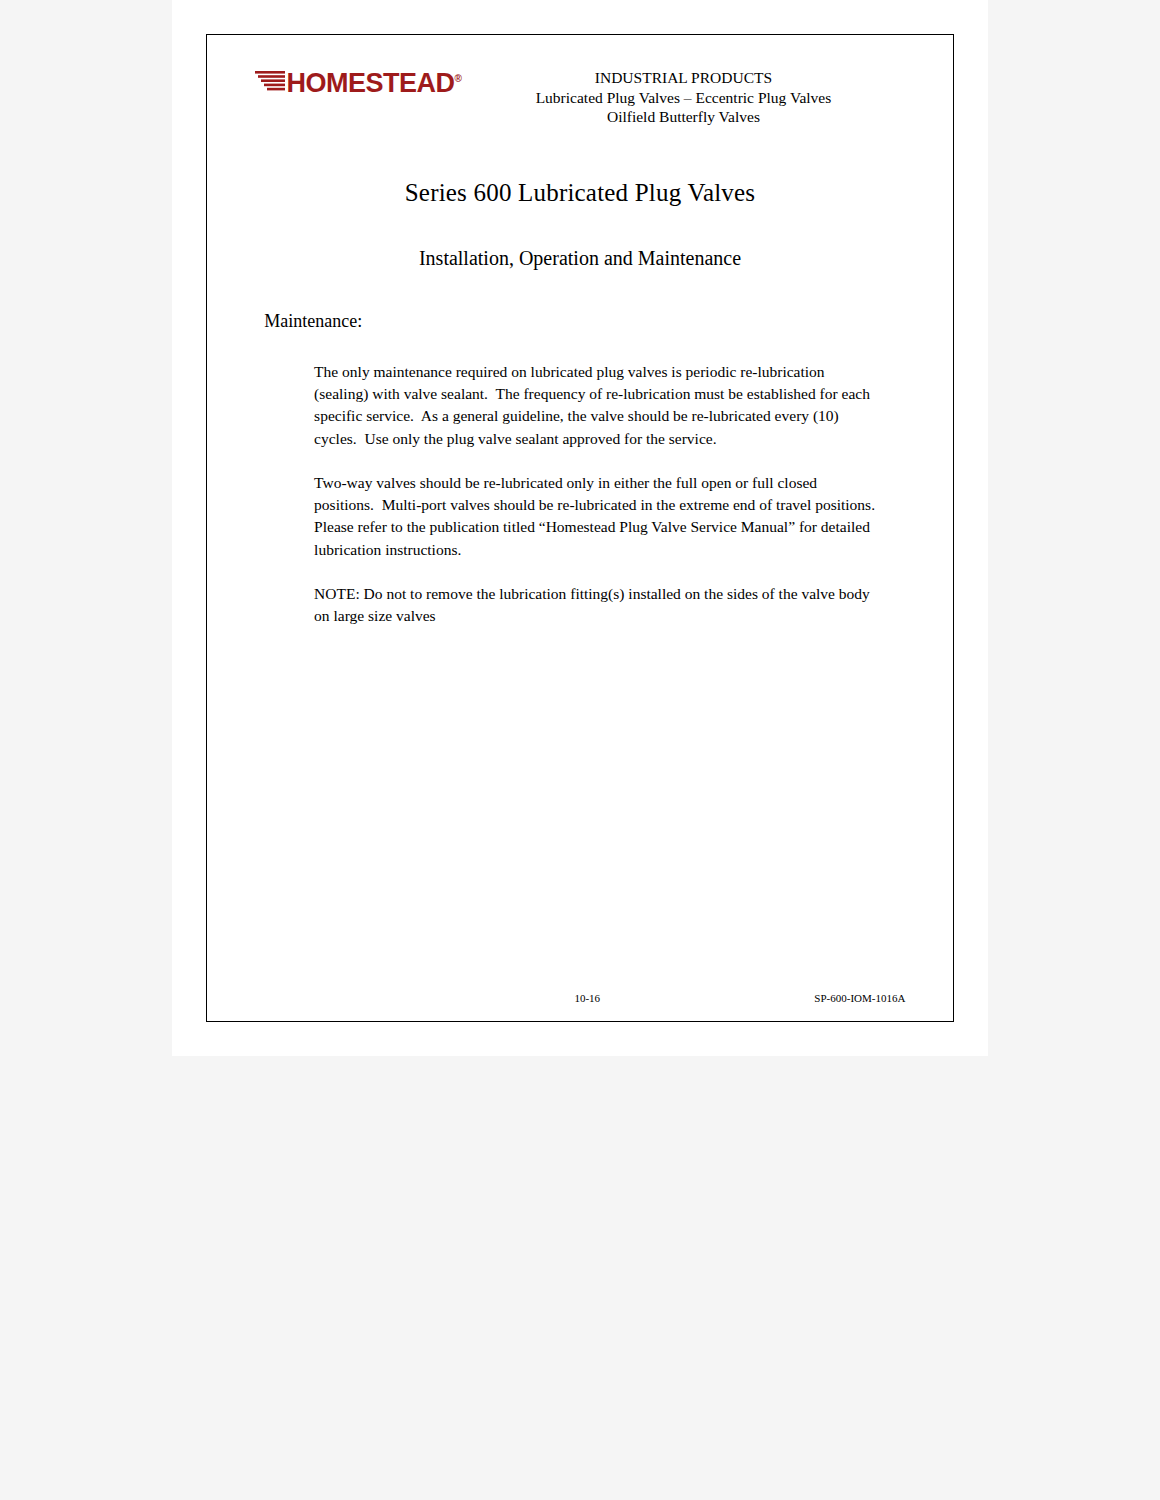HOMESTEAD®
INDUSTRIAL PRODUCTS
Lubricated Plug Valves – Eccentric Plug Valves
Oilfield Butterfly Valves
Series 600 Lubricated Plug Valves
Installation, Operation and Maintenance
Maintenance:
The only maintenance required on lubricated plug valves is periodic re-lubrication (sealing) with valve sealant. The frequency of re-lubrication must be established for each specific service. As a general guideline, the valve should be re-lubricated every (10) cycles. Use only the plug valve sealant approved for the service.
Two-way valves should be re-lubricated only in either the full open or full closed positions. Multi-port valves should be re-lubricated in the extreme end of travel positions. Please refer to the publication titled “Homestead Plug Valve Service Manual” for detailed lubrication instructions.
NOTE: Do not to remove the lubrication fitting(s) installed on the sides of the valve body on large size valves
10-16
SP-600-IOM-1016A